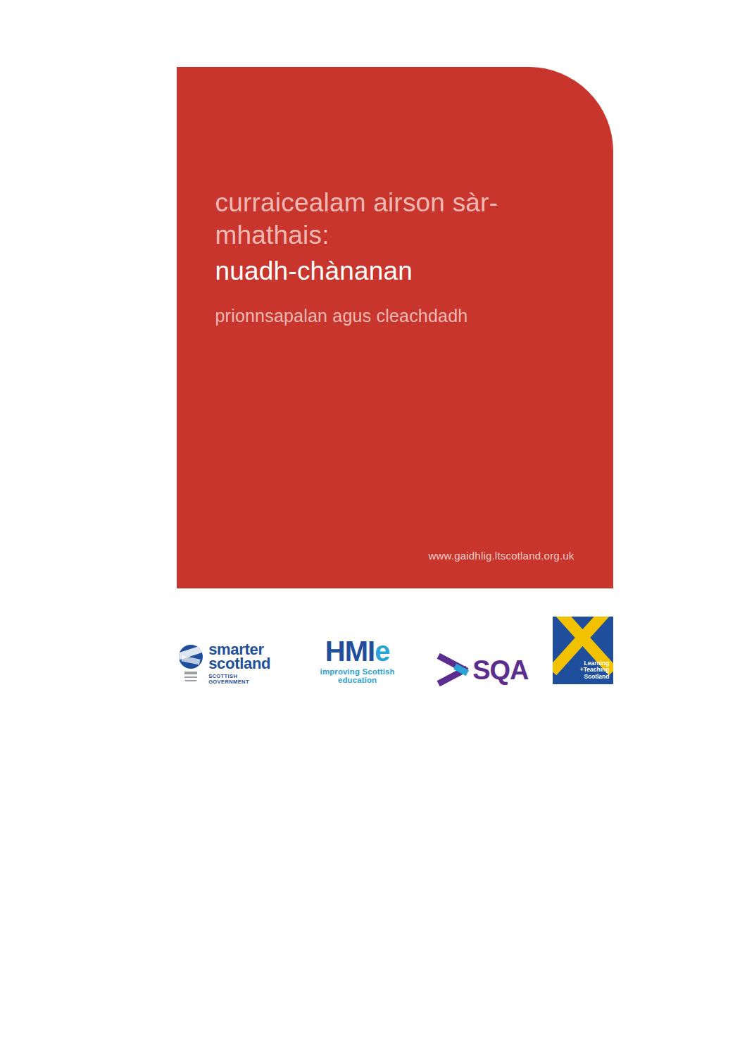curraicealam airson sàr-mhathais: nuadh-chànanan
prionnsapalan agus cleachdadh
www.gaidhlig.ltscotland.org.uk
smarter
scotland
SCOTTISH GOVERNMENT
HMIe
improving Scottish education
SQA
Learning
+Teaching
Scotland